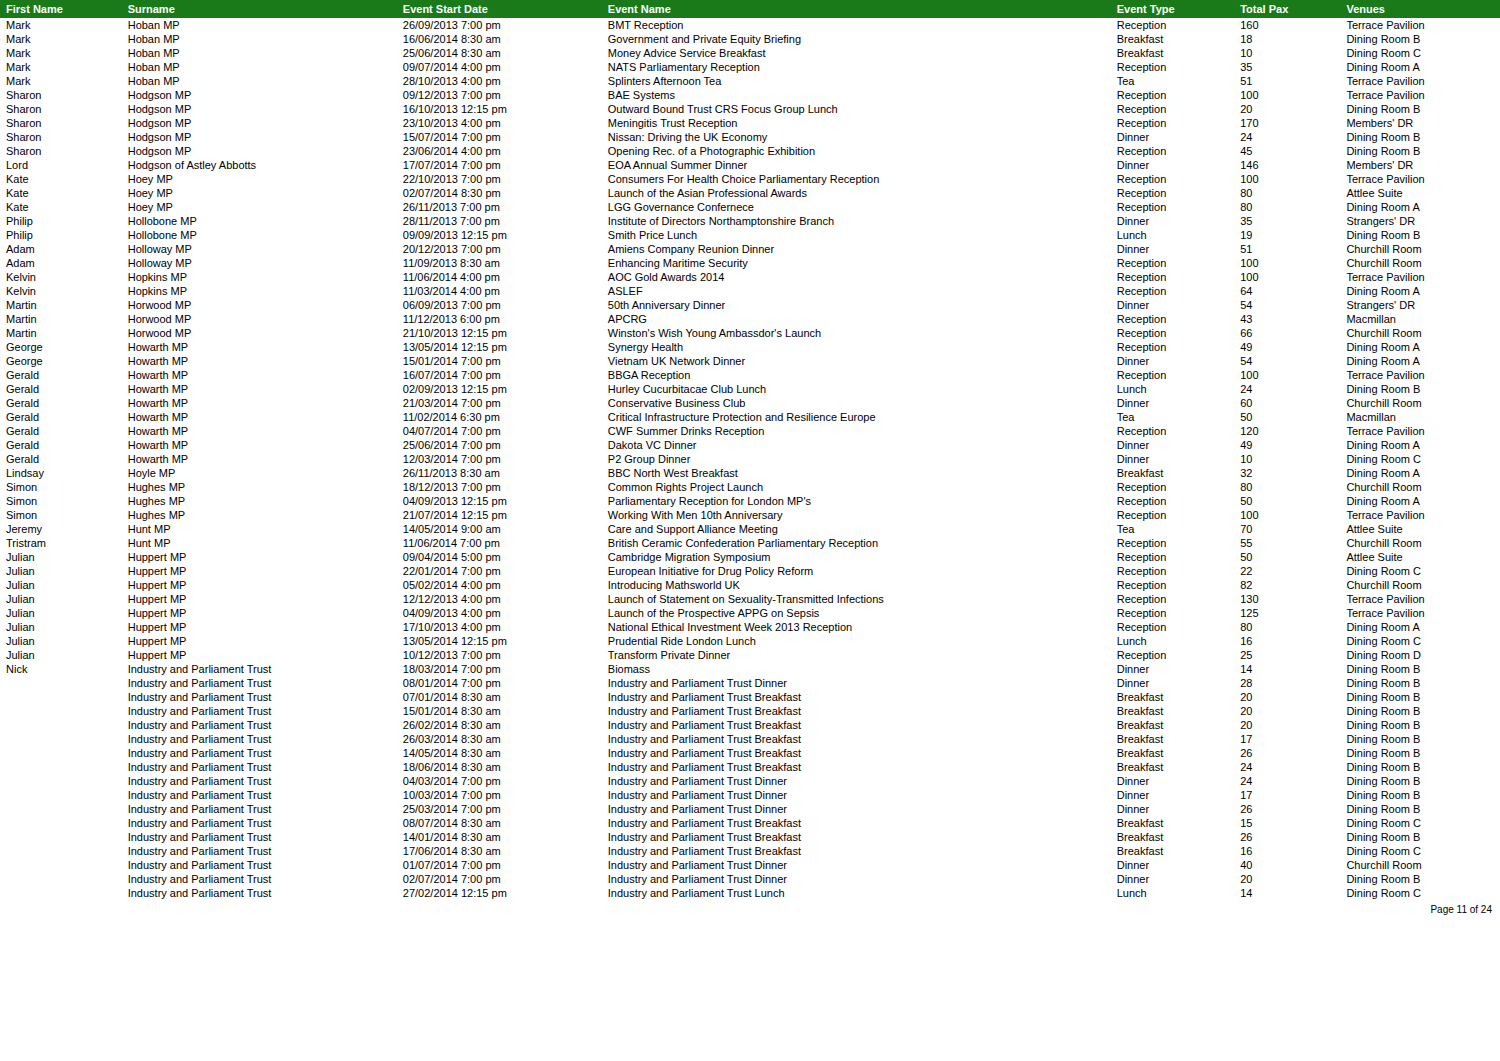| First Name | Surname | Event Start Date | Event Name | Event Type | Total Pax | Venues |
| --- | --- | --- | --- | --- | --- | --- |
| Mark | Hoban MP | 26/09/2013 7:00 pm | BMT Reception | Reception | 160 | Terrace Pavilion |
| Mark | Hoban MP | 16/06/2014 8:30 am | Government and Private Equity Briefing | Breakfast | 18 | Dining Room B |
| Mark | Hoban MP | 25/06/2014 8:30 am | Money Advice Service Breakfast | Breakfast | 10 | Dining Room C |
| Mark | Hoban MP | 09/07/2014 4:00 pm | NATS Parliamentary Reception | Reception | 35 | Dining Room A |
| Mark | Hoban MP | 28/10/2013 4:00 pm | Splinters Afternoon Tea | Tea | 51 | Terrace Pavilion |
| Sharon | Hodgson MP | 09/12/2013 7:00 pm | BAE Systems | Reception | 100 | Terrace Pavilion |
| Sharon | Hodgson MP | 16/10/2013 12:15 pm | Outward Bound Trust CRS Focus Group Lunch | Reception | 20 | Dining Room B |
| Sharon | Hodgson MP | 23/10/2013 4:00 pm | Meningitis Trust Reception | Reception | 170 | Members' DR |
| Sharon | Hodgson MP | 15/07/2014 7:00 pm | Nissan: Driving the UK Economy | Dinner | 24 | Dining Room B |
| Sharon | Hodgson MP | 23/06/2014 4:00 pm | Opening Rec. of a Photographic Exhibition | Reception | 45 | Dining Room B |
| Lord | Hodgson of Astley Abbotts | 17/07/2014 7:00 pm | EOA Annual Summer Dinner | Dinner | 146 | Members' DR |
| Kate | Hoey MP | 22/10/2013 7:00 pm | Consumers For Health Choice Parliamentary Reception | Reception | 100 | Terrace Pavilion |
| Kate | Hoey MP | 02/07/2014 8:30 pm | Launch of the Asian Professional Awards | Reception | 80 | Attlee Suite |
| Kate | Hoey MP | 26/11/2013 7:00 pm | LGG Governance Confernece | Reception | 80 | Dining Room A |
| Philip | Hollobone MP | 28/11/2013 7:00 pm | Institute of Directors Northamptonshire Branch | Dinner | 35 | Strangers' DR |
| Philip | Hollobone MP | 09/09/2013 12:15 pm | Smith Price Lunch | Lunch | 19 | Dining Room B |
| Adam | Holloway MP | 20/12/2013 7:00 pm | Amiens Company Reunion Dinner | Dinner | 51 | Churchill Room |
| Adam | Holloway MP | 11/09/2013 8:30 am | Enhancing Maritime Security | Reception | 100 | Churchill Room |
| Kelvin | Hopkins MP | 11/06/2014 4:00 pm | AOC Gold Awards 2014 | Reception | 100 | Terrace Pavilion |
| Kelvin | Hopkins MP | 11/03/2014 4:00 pm | ASLEF | Reception | 64 | Dining Room A |
| Martin | Horwood MP | 06/09/2013 7:00 pm | 50th Anniversary Dinner | Dinner | 54 | Strangers' DR |
| Martin | Horwood MP | 11/12/2013 6:00 pm | APCRG | Reception | 43 | Macmillan |
| Martin | Horwood MP | 21/10/2013 12:15 pm | Winston's Wish Young Ambassdor's Launch | Reception | 66 | Churchill Room |
| George | Howarth MP | 13/05/2014 12:15 pm | Synergy Health | Reception | 49 | Dining Room A |
| George | Howarth MP | 15/01/2014 7:00 pm | Vietnam UK Network Dinner | Dinner | 54 | Dining Room A |
| Gerald | Howarth MP | 16/07/2014 7:00 pm | BBGA Reception | Reception | 100 | Terrace Pavilion |
| Gerald | Howarth MP | 02/09/2013 12:15 pm | Hurley Cucurbitacae Club Lunch | Lunch | 24 | Dining Room B |
| Gerald | Howarth MP | 21/03/2014 7:00 pm | Conservative Business Club | Dinner | 60 | Churchill Room |
| Gerald | Howarth MP | 11/02/2014 6:30 pm | Critical Infrastructure Protection and Resilience Europe | Tea | 50 | Macmillan |
| Gerald | Howarth MP | 04/07/2014 7:00 pm | CWF Summer Drinks Reception | Reception | 120 | Terrace Pavilion |
| Gerald | Howarth MP | 25/06/2014 7:00 pm | Dakota VC Dinner | Dinner | 49 | Dining Room A |
| Gerald | Howarth MP | 12/03/2014 7:00 pm | P2 Group Dinner | Dinner | 10 | Dining Room C |
| Lindsay | Hoyle MP | 26/11/2013 8:30 am | BBC North West Breakfast | Breakfast | 32 | Dining Room A |
| Simon | Hughes MP | 18/12/2013 7:00 pm | Common Rights Project Launch | Reception | 80 | Churchill Room |
| Simon | Hughes MP | 04/09/2013 12:15 pm | Parliamentary Reception for London MP's | Reception | 50 | Dining Room A |
| Simon | Hughes MP | 21/07/2014 12:15 pm | Working With Men 10th Anniversary | Reception | 100 | Terrace Pavilion |
| Jeremy | Hunt MP | 14/05/2014 9:00 am | Care and Support Alliance Meeting | Tea | 70 | Attlee Suite |
| Tristram | Hunt MP | 11/06/2014 7:00 pm | British Ceramic Confederation Parliamentary Reception | Reception | 55 | Churchill Room |
| Julian | Huppert MP | 09/04/2014 5:00 pm | Cambridge Migration Symposium | Reception | 50 | Attlee Suite |
| Julian | Huppert MP | 22/01/2014 7:00 pm | European Initiative for Drug Policy Reform | Reception | 22 | Dining Room C |
| Julian | Huppert MP | 05/02/2014 4:00 pm | Introducing Mathsworld UK | Reception | 82 | Churchill Room |
| Julian | Huppert MP | 12/12/2013 4:00 pm | Launch of Statement on Sexuality-Transmitted Infections | Reception | 130 | Terrace Pavilion |
| Julian | Huppert MP | 04/09/2013 4:00 pm | Launch of the Prospective APPG on Sepsis | Reception | 125 | Terrace Pavilion |
| Julian | Huppert MP | 17/10/2013 4:00 pm | National Ethical Investment Week 2013 Reception | Reception | 80 | Dining Room A |
| Julian | Huppert MP | 13/05/2014 12:15 pm | Prudential Ride London Lunch | Lunch | 16 | Dining Room C |
| Julian | Huppert MP | 10/12/2013 7:00 pm | Transform Private Dinner | Reception | 25 | Dining Room D |
| Nick | Industry and Parliament Trust | 18/03/2014 7:00 pm | Biomass | Dinner | 14 | Dining Room B |
| | Industry and Parliament Trust | 08/01/2014 7:00 pm | Industry and Parliament Trust Dinner | Dinner | 28 | Dining Room B |
| | Industry and Parliament Trust | 07/01/2014 8:30 am | Industry and Parliament Trust Breakfast | Breakfast | 20 | Dining Room B |
| | Industry and Parliament Trust | 15/01/2014 8:30 am | Industry and Parliament Trust Breakfast | Breakfast | 20 | Dining Room B |
| | Industry and Parliament Trust | 26/02/2014 8:30 am | Industry and Parliament Trust Breakfast | Breakfast | 20 | Dining Room B |
| | Industry and Parliament Trust | 26/03/2014 8:30 am | Industry and Parliament Trust Breakfast | Breakfast | 17 | Dining Room B |
| | Industry and Parliament Trust | 14/05/2014 8:30 am | Industry and Parliament Trust Breakfast | Breakfast | 26 | Dining Room B |
| | Industry and Parliament Trust | 18/06/2014 8:30 am | Industry and Parliament Trust Breakfast | Breakfast | 24 | Dining Room B |
| | Industry and Parliament Trust | 04/03/2014 7:00 pm | Industry and Parliament Trust Dinner | Dinner | 24 | Dining Room B |
| | Industry and Parliament Trust | 10/03/2014 7:00 pm | Industry and Parliament Trust Dinner | Dinner | 17 | Dining Room B |
| | Industry and Parliament Trust | 25/03/2014 7:00 pm | Industry and Parliament Trust Dinner | Dinner | 26 | Dining Room B |
| | Industry and Parliament Trust | 08/07/2014 8:30 am | Industry and Parliament Trust Breakfast | Breakfast | 15 | Dining Room C |
| | Industry and Parliament Trust | 14/01/2014 8:30 am | Industry and Parliament Trust Breakfast | Breakfast | 26 | Dining Room B |
| | Industry and Parliament Trust | 17/06/2014 8:30 am | Industry and Parliament Trust Breakfast | Breakfast | 16 | Dining Room C |
| | Industry and Parliament Trust | 01/07/2014 7:00 pm | Industry and Parliament Trust Dinner | Dinner | 40 | Churchill Room |
| | Industry and Parliament Trust | 02/07/2014 7:00 pm | Industry and Parliament Trust Dinner | Dinner | 20 | Dining Room B |
| | Industry and Parliament Trust | 27/02/2014 12:15 pm | Industry and Parliament Trust Lunch | Lunch | 14 | Dining Room C |
Page 11 of 24